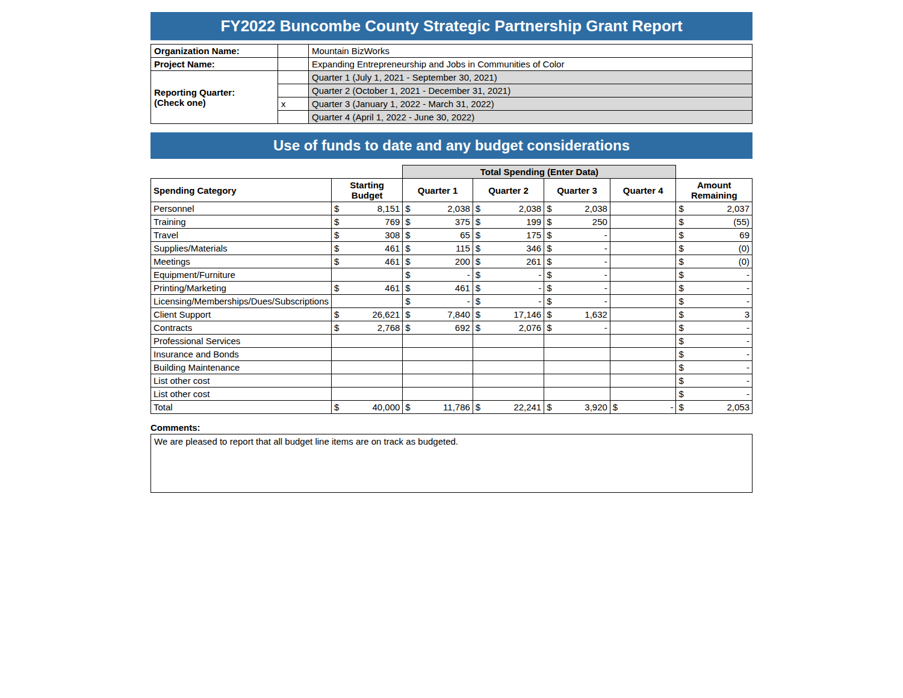FY2022 Buncombe County Strategic Partnership Grant Report
| Organization Name: | | Mountain BizWorks |
| Project Name: | | Expanding Entrepreneurship and Jobs in Communities of Color |
| Reporting Quarter: (Check one) | | Quarter 1 (July 1, 2021 - September 30, 2021) |
| | Quarter 2 (October 1, 2021 - December 31, 2021) |
| x | Quarter 3 (January 1, 2022 - March 31, 2022) |
| | Quarter 4 (April 1, 2022 - June 30, 2022) |
Use of funds to date and any budget considerations
| | | | Total Spending (Enter Data) | | |
| Spending Category | Starting Budget | Quarter 1 | Quarter 2 | Quarter 3 | Quarter 4 | Amount Remaining |
| Personnel | $ | 8,151 | $ | 2,038 | $ | 2,038 | $ | 2,038 | | | $ | 2,037 |
| Training | $ | 769 | $ | 375 | $ | 199 | $ | 250 | | | $ | (55) |
| Travel | $ | 308 | $ | 65 | $ | 175 | $ | - | | | $ | 69 |
| Supplies/Materials | $ | 461 | $ | 115 | $ | 346 | $ | - | | | $ | (0) |
| Meetings | $ | 461 | $ | 200 | $ | 261 | $ | - | | | $ | (0) |
| Equipment/Furniture | | | $ | - | $ | - | $ | - | | | $ | - |
| Printing/Marketing | $ | 461 | $ | 461 | $ | - | $ | - | | | $ | - |
| Licensing/Memberships/Dues/Subscriptions | | | $ | - | $ | - | $ | - | | | $ | - |
| Client Support | $ | 26,621 | $ | 7,840 | $ | 17,146 | $ | 1,632 | | | $ | 3 |
| Contracts | $ | 2,768 | $ | 692 | $ | 2,076 | $ | - | | | $ | - |
| Professional Services | | | | | | | | | | | $ | - |
| Insurance and Bonds | | | | | | | | | | | $ | - |
| Building Maintenance | | | | | | | | | | | $ | - |
| List other cost | | | | | | | | | | | $ | - |
| List other cost | | | | | | | | | | | $ | - |
| Total | $ | 40,000 | $ | 11,786 | $ | 22,241 | $ | 3,920 | $ | - | $ | 2,053 |
Comments:
We are pleased to report that all budget line items are on track as budgeted.